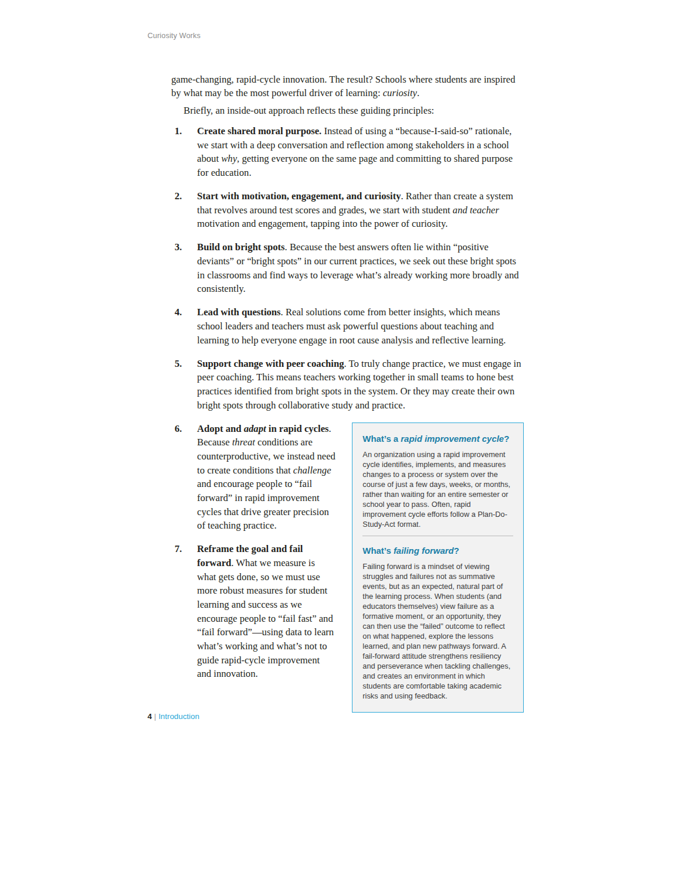Curiosity Works
game-changing, rapid-cycle innovation. The result? Schools where students are inspired by what may be the most powerful driver of learning: curiosity.
Briefly, an inside-out approach reflects these guiding principles:
Create shared moral purpose. Instead of using a “because-I-said-so” rationale, we start with a deep conversation and reflection among stakeholders in a school about why, getting everyone on the same page and committing to shared purpose for education.
Start with motivation, engagement, and curiosity. Rather than create a system that revolves around test scores and grades, we start with student and teacher motivation and engagement, tapping into the power of curiosity.
Build on bright spots. Because the best answers often lie within “positive deviants” or “bright spots” in our current practices, we seek out these bright spots in classrooms and find ways to leverage what’s already working more broadly and consistently.
Lead with questions. Real solutions come from better insights, which means school leaders and teachers must ask powerful questions about teaching and learning to help everyone engage in root cause analysis and reflective learning.
Support change with peer coaching. To truly change practice, we must engage in peer coaching. This means teachers working together in small teams to hone best practices identified from bright spots in the system. Or they may create their own bright spots through collaborative study and practice.
What’s a rapid improvement cycle?
An organization using a rapid improvement cycle identifies, implements, and measures changes to a process or system over the course of just a few days, weeks, or months, rather than waiting for an entire semester or school year to pass. Often, rapid improvement cycle efforts follow a Plan-Do-Study-Act format.
What’s failing forward?
Failing forward is a mindset of viewing struggles and failures not as summative events, but as an expected, natural part of the learning process. When students (and educators themselves) view failure as a formative moment, or an opportunity, they can then use the “failed” outcome to reflect on what happened, explore the lessons learned, and plan new pathways forward. A fail-forward attitude strengthens resiliency and perseverance when tackling challenges, and creates an environment in which students are comfortable taking academic risks and using feedback.
Adopt and adapt in rapid cycles. Because threat conditions are counterproductive, we instead need to create conditions that challenge and encourage people to “fail forward” in rapid improvement cycles that drive greater precision of teaching practice.
Reframe the goal and fail forward. What we measure is what gets done, so we must use more robust measures for student learning and success as we encourage people to “fail fast” and “fail forward”—using data to learn what’s working and what’s not to guide rapid-cycle improvement and innovation.
4|Introduction